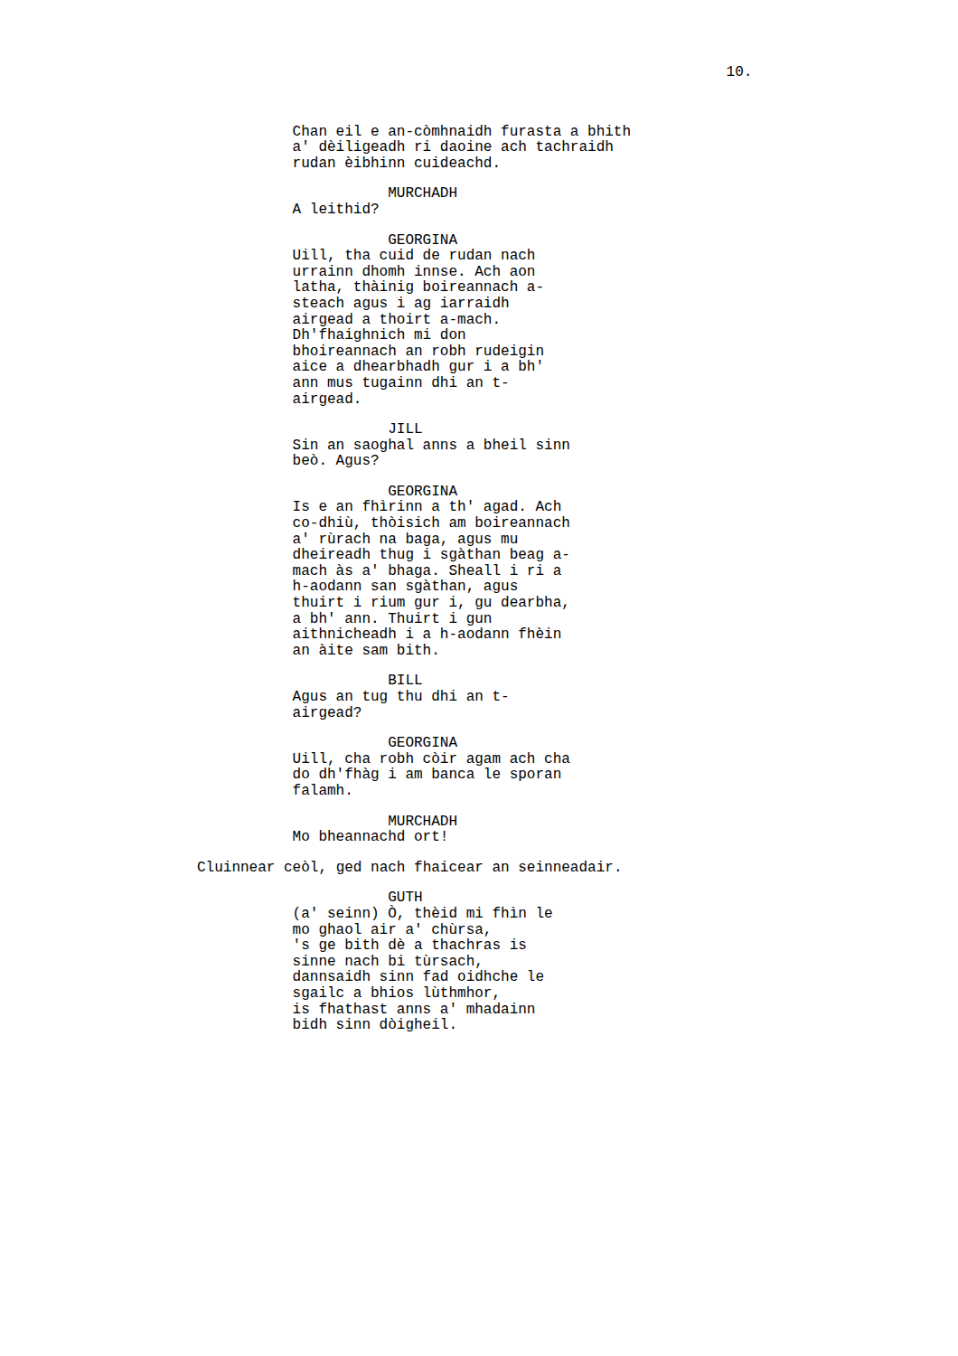10.
Chan eil e an-còmhnaidh furasta a bhith a' dèiligeadh ri daoine ach tachraidh rudan èibhinn cuideachd.
MURCHADH
A leithid?
GEORGINA
Uill, tha cuid de rudan nach urrainn dhomh innse. Ach aon latha, thàinig boireannach a-steach agus i ag iarraidh airgead a thoirt a-mach. Dh'fhaighnich mi don bhoireannach an robh rudeigin aice a dhearbhadh gur i a bh' ann mus tugainn dhi an t-airgead.
JILL
Sin an saoghal anns a bheil sinn beò. Agus?
GEORGINA
Is e an fhìrinn a th' agad. Ach co-dhiù, thòisich am boireannach a' rùrach na baga, agus mu dheireadh thug i sgàthan beag a-mach às a' bhaga. Sheall i ri a h-aodann san sgàthan, agus thuirt i rium gur i, gu dearbha, a bh' ann. Thuirt i gun aithnicheadh i a h-aodann fhèin an àite sam bith.
BILL
Agus an tug thu dhi an t-airgead?
GEORGINA
Uill, cha robh còir agam ach cha do dh'fhàg i am banca le sporan falamh.
MURCHADH
Mo bheannachd ort!
Cluinnear ceòl, ged nach fhaicear an seinneadair.
GUTH
(a' seinn) Ò, thèid mi fhìn le mo ghaol air a' chùrsa,
's ge bith dè a thachras is sinne nach bi tùrsach,
dannsaidh sinn fad oidhche le sgailc a bhios lùthmhor,
is fhathast anns a' mhadainn bidh sinn dòigheil.